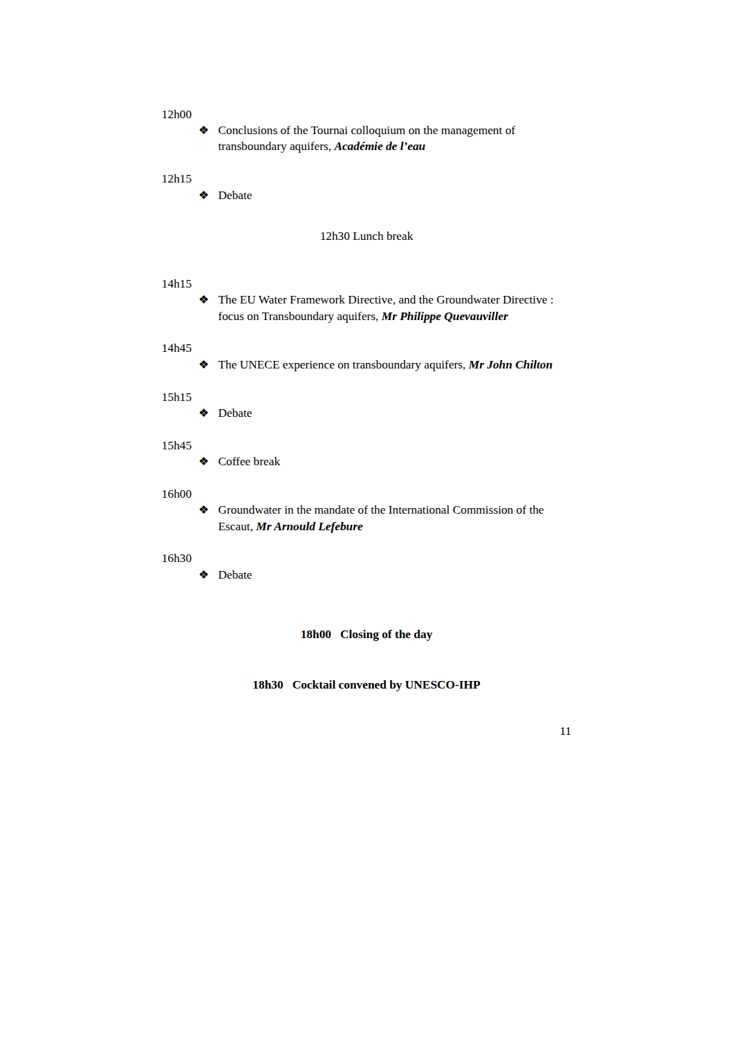12h00
Conclusions of the Tournai colloquium on the management of transboundary aquifers, Académie de l’eau
12h15
Debate
12h30 Lunch break
14h15
The EU Water Framework Directive, and the Groundwater Directive : focus on Transboundary aquifers, Mr Philippe Quevauviller
14h45
The UNECE experience on transboundary aquifers, Mr John Chilton
15h15
Debate
15h45
Coffee break
16h00
Groundwater in the mandate of the International Commission of the Escaut, Mr Arnould Lefebure
16h30
Debate
18h00 Closing of the day
18h30 Cocktail convened by UNESCO-IHP
11